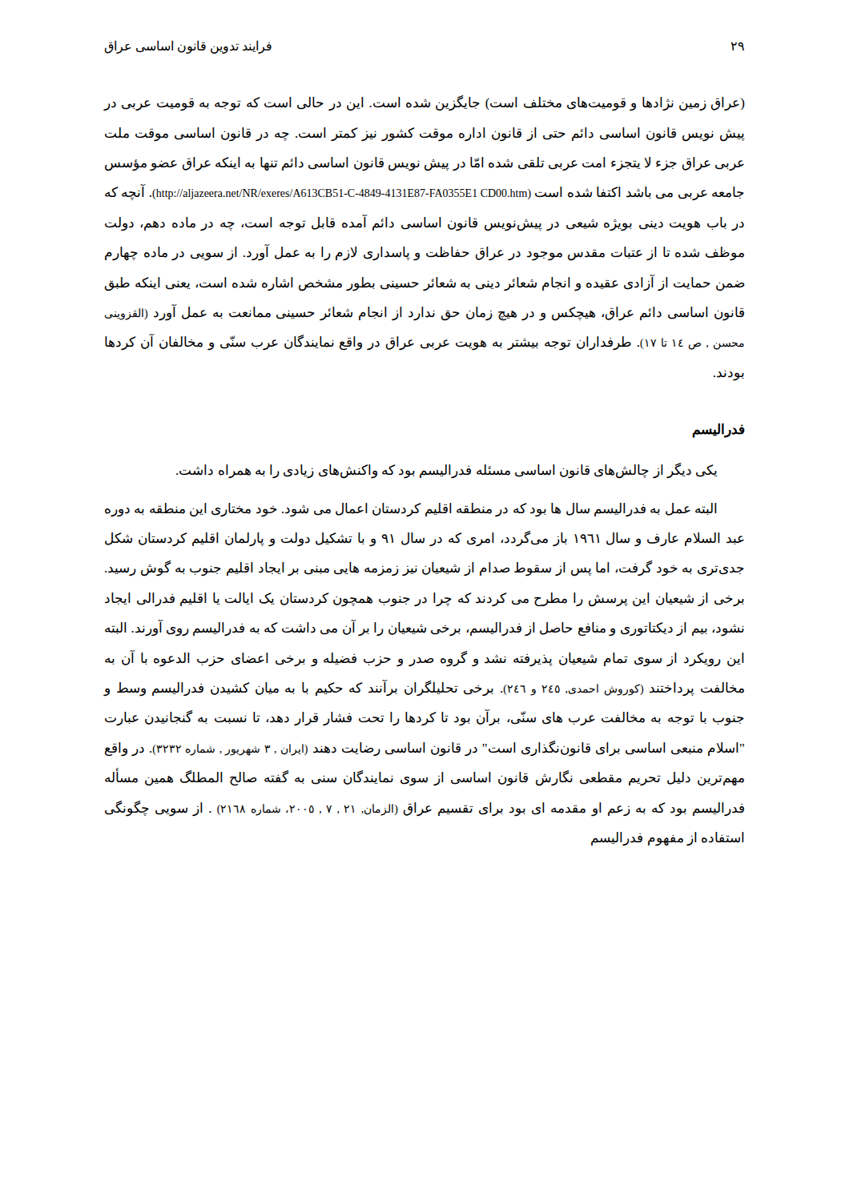۲۹ فرایند تدوین قانون اساسی عراق
(عراق زمین نژادها و قومیت‌های مختلف است) جایگزین شده است. این در حالی است که توجه به قومیت عربی در پیش نویس قانون اساسی دائم حتی از قانون اداره موقت کشور نیز کمتر است. چه در قانون اساسی موقت ملت عربی عراق جزء لا یتجزء امت عربی تلقی شده امّا در پیش نویس قانون اساسی دائم تنها به اینکه عراق عضو مؤسس جامعه عربی می باشد اکتفا شده است (http://aljazeera.net/NR/exeres/A613CB51-C-4849-4131E87-FA0355E1 CD00.htm). آنچه که در باب هویت دینی بویژه شیعی در پیش‌نویس قانون اساسی دائم آمده قابل توجه است، چه در ماده دهم، دولت موظف شده تا از عتبات مقدس موجود در عراق حفاظت و پاسداری لازم را به عمل آورد. از سویی در ماده چهارم ضمن حمایت از آزادی عقیده و انجام شعائر دینی به شعائر حسینی بطور مشخص اشاره شده است، یعنی اینکه طبق قانون اساسی دائم عراق، هیچکس و در هیچ زمان حق ندارد از انجام شعائر حسینی ممانعت به عمل آورد (القزوینی محسن , ص ١٤ تا ١٧). طرفداران توجه بیشتر به هویت عربی عراق در واقع نمایندگان عرب سنّی و مخالفان آن کردها بودند.
فدرالیسم
یکی دیگر از چالش‌های قانون اساسی مسئله فدرالیسم بود که واکنش‌های زیادی را به همراه داشت.
البته عمل به فدرالیسم سال ها بود که در منطقه اقلیم کردستان اعمال می شود. خود مختاری این منطقه به دوره عبد السلام عارف و سال ١٩٦١ باز می‌گردد، امری که در سال ٩١ و با تشکیل دولت و پارلمان اقلیم کردستان شکل جدی‌تری به خود گرفت، اما پس از سقوط صدام از شیعیان نیز زمزمه هایی مبنی بر ایجاد اقلیم جنوب به گوش رسید. برخی از شیعیان این پرسش را مطرح می کردند که چرا در جنوب همچون کردستان یک ایالت یا اقلیم فدرالی ایجاد نشود، بیم از دیکتاتوری و منافع حاصل از فدرالیسم، برخی شیعیان را بر آن می داشت که به فدرالیسم روی آورند. البته این رویکرد از سوی تمام شیعیان پذیرفته نشد و گروه صدر و حزب فضیله و برخی اعضای حزب الدعوه با آن به مخالفت پرداختند (کوروش احمدی, ٢٤٥ و ٢٤٦). برخی تحلیلگران برآنند که حکیم با به میان کشیدن فدرالیسم وسط و جنوب با توجه به مخالفت عرب های سنّی، برآن بود تا کردها را تحت فشار قرار دهد، تا نسبت به گنجانیدن عبارت "اسلام منبعی اساسی برای قانون‌نگذاری است" در قانون اساسی رضایت دهند (ایران , ٣ شهریور , شماره ٣٢٣٢). در واقع مهم‌ترین دلیل تحریم مقطعی نگارش قانون اساسی از سوی نمایندگان سنی به گفته صالح المطلگ همین مسأله فدرالیسم بود که به زعم او مقدمه ای بود برای تقسیم عراق (الزمان, ٢١ , ٧ , ٢٠٠٥، شماره ٢١٦٨) . از سویی چگونگی استفاده از مفهوم فدرالیسم